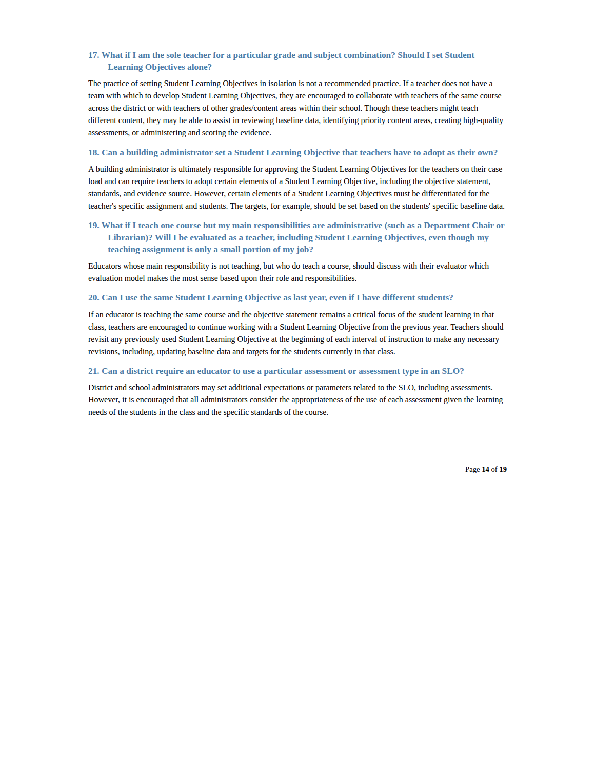17. What if I am the sole teacher for a particular grade and subject combination? Should I set Student Learning Objectives alone?
The practice of setting Student Learning Objectives in isolation is not a recommended practice. If a teacher does not have a team with which to develop Student Learning Objectives, they are encouraged to collaborate with teachers of the same course across the district or with teachers of other grades/content areas within their school. Though these teachers might teach different content, they may be able to assist in reviewing baseline data, identifying priority content areas, creating high-quality assessments, or administering and scoring the evidence.
18. Can a building administrator set a Student Learning Objective that teachers have to adopt as their own?
A building administrator is ultimately responsible for approving the Student Learning Objectives for the teachers on their case load and can require teachers to adopt certain elements of a Student Learning Objective, including the objective statement, standards, and evidence source. However, certain elements of a Student Learning Objectives must be differentiated for the teacher's specific assignment and students. The targets, for example, should be set based on the students' specific baseline data.
19. What if I teach one course but my main responsibilities are administrative (such as a Department Chair or Librarian)? Will I be evaluated as a teacher, including Student Learning Objectives, even though my teaching assignment is only a small portion of my job?
Educators whose main responsibility is not teaching, but who do teach a course, should discuss with their evaluator which evaluation model makes the most sense based upon their role and responsibilities.
20. Can I use the same Student Learning Objective as last year, even if I have different students?
If an educator is teaching the same course and the objective statement remains a critical focus of the student learning in that class, teachers are encouraged to continue working with a Student Learning Objective from the previous year. Teachers should revisit any previously used Student Learning Objective at the beginning of each interval of instruction to make any necessary revisions, including, updating baseline data and targets for the students currently in that class.
21. Can a district require an educator to use a particular assessment or assessment type in an SLO?
District and school administrators may set additional expectations or parameters related to the SLO, including assessments. However, it is encouraged that all administrators consider the appropriateness of the use of each assessment given the learning needs of the students in the class and the specific standards of the course.
Page 14 of 19